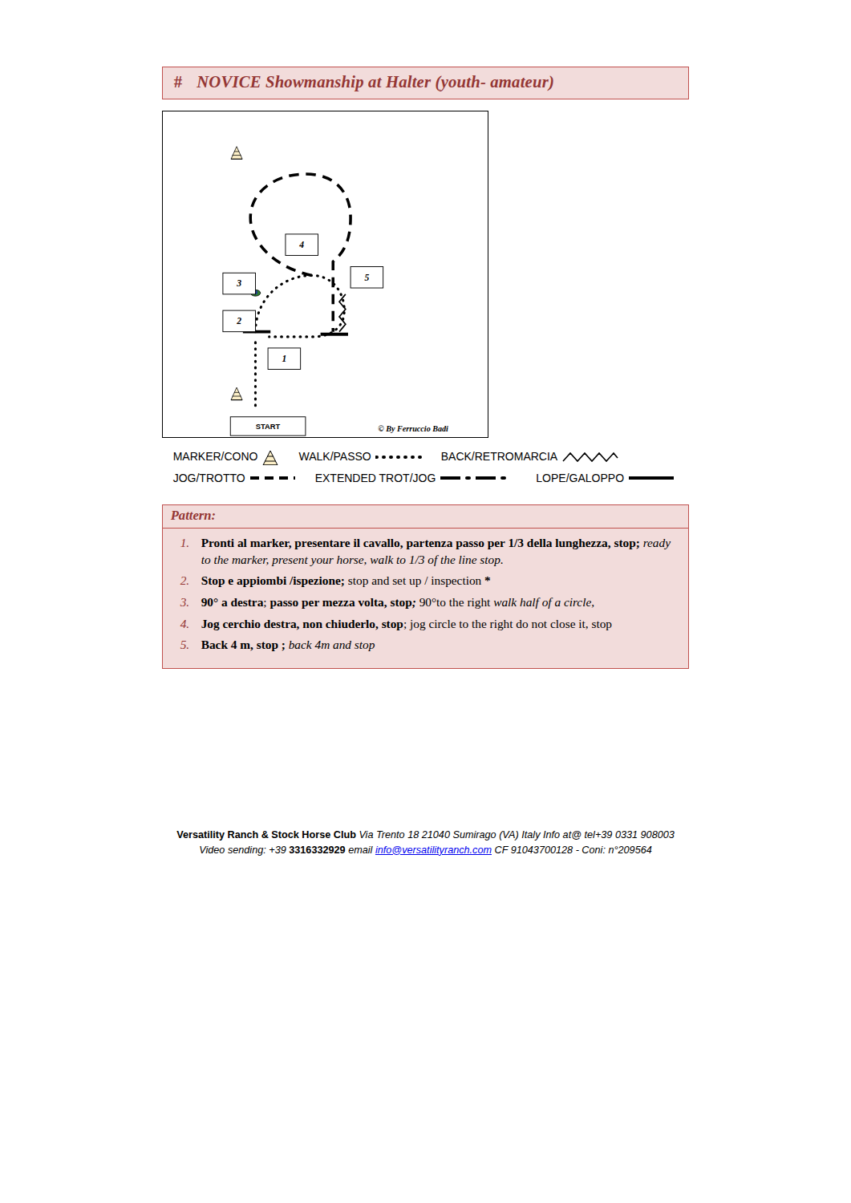#NOVICE Showmanship at Halter (youth- amateur)
1 2 3 4 5 START © By Ferruccio Badi
MARKER/CONO WALK/PASSO BACK/RETROMARCIA
JOG/TROTTO EXTENDED TROT/JOG LOPE/GALOPPO
Pattern:
Pronti al marker, presentare il cavallo, partenza passo per 1/3 della lunghezza, stop; ready to the marker, present your horse, walk to 1/3 of the line stop.
Stop e appiombi /ispezione; stop and set up / inspection *
90° a destra; passo per mezza volta, stop; 90°to the right walk half of a circle,
Jog cerchio destra, non chiuderlo, stop; jog circle to the right do not close it, stop
Back 4 m, stop ; back 4m and stop
Versatility Ranch & Stock Horse Club Via Trento 18 21040 Sumirago (VA) Italy Info at@ tel+39 0331 908003
Video sending: +39 3316332929 email info@versatilityranch.com CF 91043700128 - Coni: n°209564